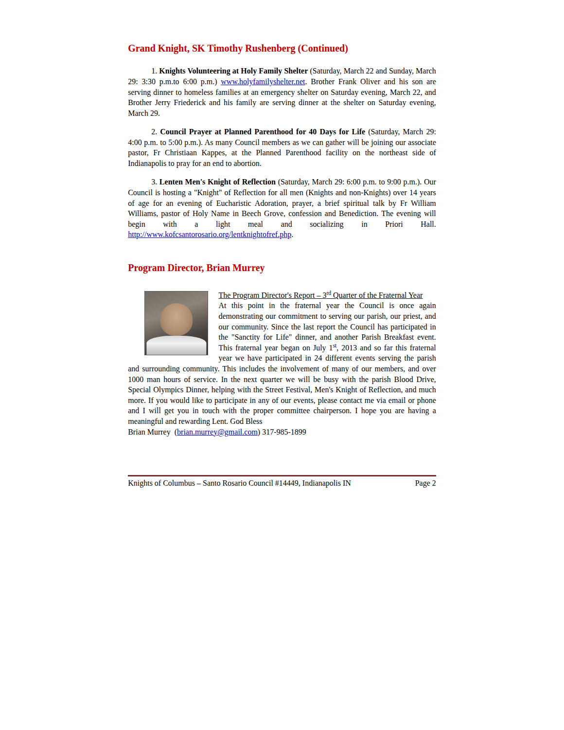Grand Knight, SK Timothy Rushenberg (Continued)
1. Knights Volunteering at Holy Family Shelter (Saturday, March 22 and Sunday, March 29: 3:30 p.m.to 6:00 p.m.) www.holyfamilyshelter.net. Brother Frank Oliver and his son are serving dinner to homeless families at an emergency shelter on Saturday evening, March 22, and Brother Jerry Friederick and his family are serving dinner at the shelter on Saturday evening, March 29.
2. Council Prayer at Planned Parenthood for 40 Days for Life (Saturday, March 29: 4:00 p.m. to 5:00 p.m.). As many Council members as we can gather will be joining our associate pastor, Fr Christiaan Kappes, at the Planned Parenthood facility on the northeast side of Indianapolis to pray for an end to abortion.
3. Lenten Men's Knight of Reflection (Saturday, March 29: 6:00 p.m. to 9:00 p.m.). Our Council is hosting a "Knight" of Reflection for all men (Knights and non-Knights) over 14 years of age for an evening of Eucharistic Adoration, prayer, a brief spiritual talk by Fr William Williams, pastor of Holy Name in Beech Grove, confession and Benediction. The evening will begin with a light meal and socializing in Priori Hall. http://www.kofcsantorosario.org/lentknightofref.php.
Program Director, Brian Murrey
The Program Director's Report – 3rd Quarter of the Fraternal Year
At this point in the fraternal year the Council is once again demonstrating our commitment to serving our parish, our priest, and our community. Since the last report the Council has participated in the "Sanctity for Life" dinner, and another Parish Breakfast event. This fraternal year began on July 1st, 2013 and so far this fraternal year we have participated in 24 different events serving the parish and surrounding community. This includes the involvement of many of our members, and over 1000 man hours of service. In the next quarter we will be busy with the parish Blood Drive, Special Olympics Dinner, helping with the Street Festival, Men's Knight of Reflection, and much more. If you would like to participate in any of our events, please contact me via email or phone and I will get you in touch with the proper committee chairperson. I hope you are having a meaningful and rewarding Lent. God Bless
Brian Murrey (brian.murrey@gmail.com) 317-985-1899
Knights of Columbus – Santo Rosario Council #14449, Indianapolis IN Page 2